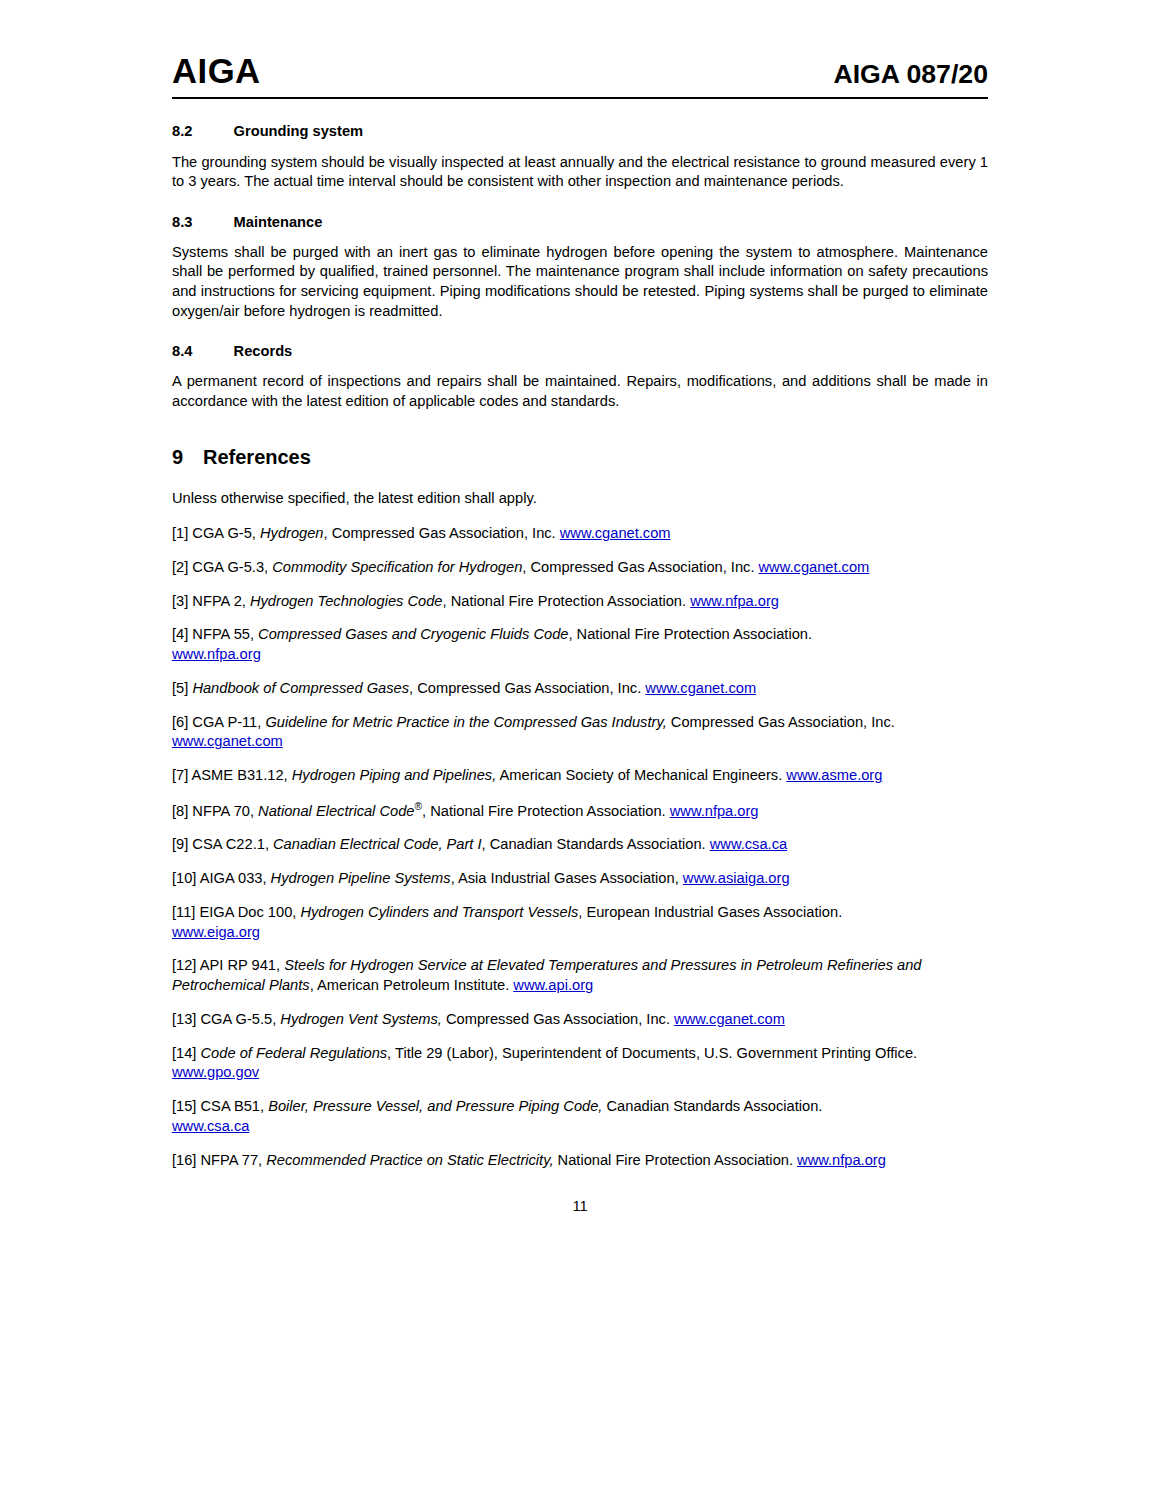AIGA
AIGA 087/20
8.2 Grounding system
The grounding system should be visually inspected at least annually and the electrical resistance to ground measured every 1 to 3 years. The actual time interval should be consistent with other inspection and maintenance periods.
8.3 Maintenance
Systems shall be purged with an inert gas to eliminate hydrogen before opening the system to atmosphere. Maintenance shall be performed by qualified, trained personnel. The maintenance program shall include information on safety precautions and instructions for servicing equipment. Piping modifications should be retested. Piping systems shall be purged to eliminate oxygen/air before hydrogen is readmitted.
8.4 Records
A permanent record of inspections and repairs shall be maintained. Repairs, modifications, and additions shall be made in accordance with the latest edition of applicable codes and standards.
9 References
Unless otherwise specified, the latest edition shall apply.
[1] CGA G-5, Hydrogen, Compressed Gas Association, Inc. www.cganet.com
[2] CGA G-5.3, Commodity Specification for Hydrogen, Compressed Gas Association, Inc. www.cganet.com
[3] NFPA 2, Hydrogen Technologies Code, National Fire Protection Association. www.nfpa.org
[4] NFPA 55, Compressed Gases and Cryogenic Fluids Code, National Fire Protection Association.
www.nfpa.org
[5] Handbook of Compressed Gases, Compressed Gas Association, Inc. www.cganet.com
[6] CGA P-11, Guideline for Metric Practice in the Compressed Gas Industry, Compressed Gas Association, Inc. www.cganet.com
[7] ASME B31.12, Hydrogen Piping and Pipelines, American Society of Mechanical Engineers. www.asme.org
[8] NFPA 70, National Electrical Code®, National Fire Protection Association. www.nfpa.org
[9] CSA C22.1, Canadian Electrical Code, Part I, Canadian Standards Association. www.csa.ca
[10] AIGA 033, Hydrogen Pipeline Systems, Asia Industrial Gases Association, www.asiaiga.org
[11] EIGA Doc 100, Hydrogen Cylinders and Transport Vessels, European Industrial Gases Association.
www.eiga.org
[12] API RP 941, Steels for Hydrogen Service at Elevated Temperatures and Pressures in Petroleum Refineries and Petrochemical Plants, American Petroleum Institute. www.api.org
[13] CGA G-5.5, Hydrogen Vent Systems, Compressed Gas Association, Inc. www.cganet.com
[14] Code of Federal Regulations, Title 29 (Labor), Superintendent of Documents, U.S. Government Printing Office. www.gpo.gov
[15] CSA B51, Boiler, Pressure Vessel, and Pressure Piping Code, Canadian Standards Association.
www.csa.ca
[16] NFPA 77, Recommended Practice on Static Electricity, National Fire Protection Association. www.nfpa.org
11